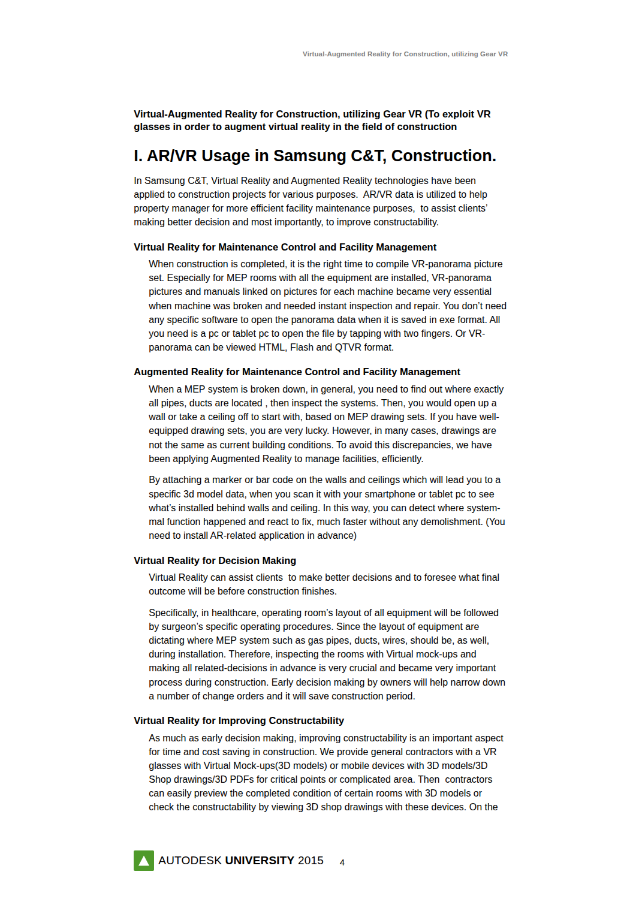Virtual-Augmented Reality for Construction, utilizing Gear VR
Virtual-Augmented Reality for Construction, utilizing Gear VR (To exploit VR glasses in order to augment virtual reality in the field of construction
I. AR/VR Usage in Samsung C&T, Construction.
In Samsung C&T, Virtual Reality and Augmented Reality technologies have been applied to construction projects for various purposes. AR/VR data is utilized to help property manager for more efficient facility maintenance purposes, to assist clients’ making better decision and most importantly, to improve constructability.
Virtual Reality for Maintenance Control and Facility Management
When construction is completed, it is the right time to compile VR-panorama picture set. Especially for MEP rooms with all the equipment are installed, VR-panorama pictures and manuals linked on pictures for each machine became very essential when machine was broken and needed instant inspection and repair. You don’t need any specific software to open the panorama data when it is saved in exe format. All you need is a pc or tablet pc to open the file by tapping with two fingers. Or VR-panorama can be viewed HTML, Flash and QTVR format.
Augmented Reality for Maintenance Control and Facility Management
When a MEP system is broken down, in general, you need to find out where exactly all pipes, ducts are located , then inspect the systems. Then, you would open up a wall or take a ceiling off to start with, based on MEP drawing sets. If you have well-equipped drawing sets, you are very lucky. However, in many cases, drawings are not the same as current building conditions. To avoid this discrepancies, we have been applying Augmented Reality to manage facilities, efficiently.
By attaching a marker or bar code on the walls and ceilings which will lead you to a specific 3d model data, when you scan it with your smartphone or tablet pc to see what’s installed behind walls and ceiling. In this way, you can detect where system-mal function happened and react to fix, much faster without any demolishment. (You need to install AR-related application in advance)
Virtual Reality for Decision Making
Virtual Reality can assist clients to make better decisions and to foresee what final outcome will be before construction finishes.
Specifically, in healthcare, operating room’s layout of all equipment will be followed by surgeon’s specific operating procedures. Since the layout of equipment are dictating where MEP system such as gas pipes, ducts, wires, should be, as well, during installation. Therefore, inspecting the rooms with Virtual mock-ups and making all related-decisions in advance is very crucial and became very important process during construction. Early decision making by owners will help narrow down a number of change orders and it will save construction period.
Virtual Reality for Improving Constructability
As much as early decision making, improving constructability is an important aspect for time and cost saving in construction. We provide general contractors with a VR glasses with Virtual Mock-ups(3D models) or mobile devices with 3D models/3D Shop drawings/3D PDFs for critical points or complicated area. Then contractors can easily preview the completed condition of certain rooms with 3D models or check the constructability by viewing 3D shop drawings with these devices. On the
AUTODESK UNIVERSITY 2015
4